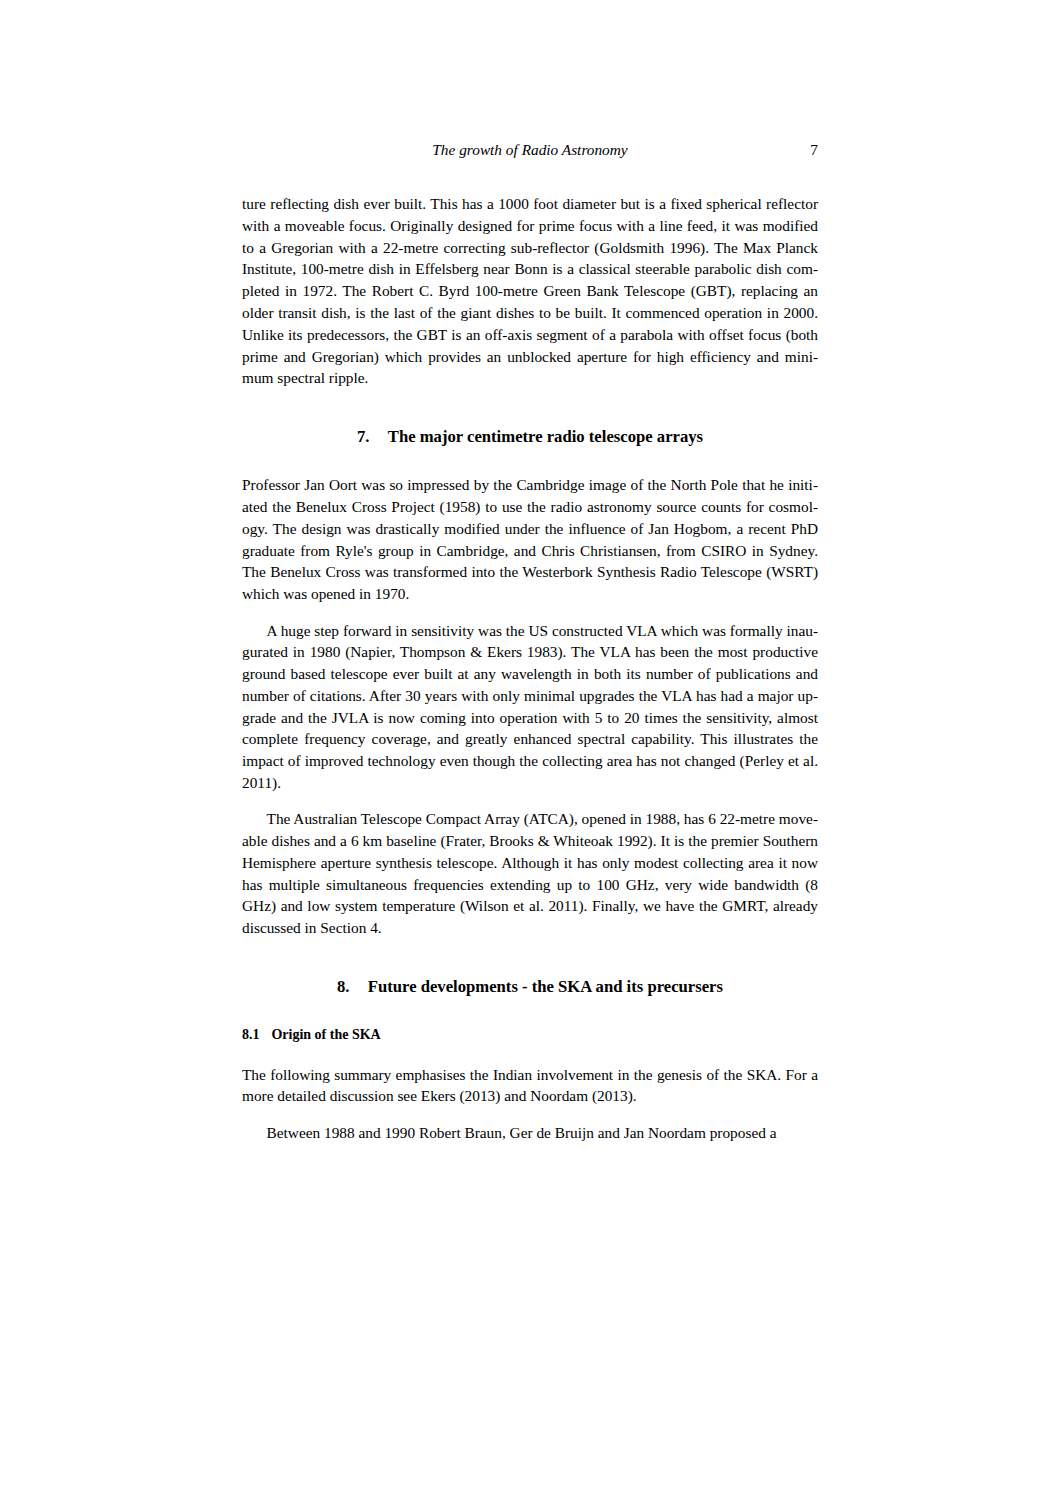The growth of Radio Astronomy 7
ture reflecting dish ever built. This has a 1000 foot diameter but is a fixed spherical reflector with a moveable focus. Originally designed for prime focus with a line feed, it was modified to a Gregorian with a 22-metre correcting sub-reflector (Goldsmith 1996). The Max Planck Institute, 100-metre dish in Effelsberg near Bonn is a classical steerable parabolic dish completed in 1972. The Robert C. Byrd 100-metre Green Bank Telescope (GBT), replacing an older transit dish, is the last of the giant dishes to be built. It commenced operation in 2000. Unlike its predecessors, the GBT is an off-axis segment of a parabola with offset focus (both prime and Gregorian) which provides an unblocked aperture for high efficiency and minimum spectral ripple.
7. The major centimetre radio telescope arrays
Professor Jan Oort was so impressed by the Cambridge image of the North Pole that he initiated the Benelux Cross Project (1958) to use the radio astronomy source counts for cosmology. The design was drastically modified under the influence of Jan Hogbom, a recent PhD graduate from Ryle's group in Cambridge, and Chris Christiansen, from CSIRO in Sydney. The Benelux Cross was transformed into the Westerbork Synthesis Radio Telescope (WSRT) which was opened in 1970.
A huge step forward in sensitivity was the US constructed VLA which was formally inaugurated in 1980 (Napier, Thompson & Ekers 1983). The VLA has been the most productive ground based telescope ever built at any wavelength in both its number of publications and number of citations. After 30 years with only minimal upgrades the VLA has had a major upgrade and the JVLA is now coming into operation with 5 to 20 times the sensitivity, almost complete frequency coverage, and greatly enhanced spectral capability. This illustrates the impact of improved technology even though the collecting area has not changed (Perley et al. 2011).
The Australian Telescope Compact Array (ATCA), opened in 1988, has 6 22-metre moveable dishes and a 6 km baseline (Frater, Brooks & Whiteoak 1992). It is the premier Southern Hemisphere aperture synthesis telescope. Although it has only modest collecting area it now has multiple simultaneous frequencies extending up to 100 GHz, very wide bandwidth (8 GHz) and low system temperature (Wilson et al. 2011). Finally, we have the GMRT, already discussed in Section 4.
8. Future developments - the SKA and its precursers
8.1 Origin of the SKA
The following summary emphasises the Indian involvement in the genesis of the SKA. For a more detailed discussion see Ekers (2013) and Noordam (2013).
Between 1988 and 1990 Robert Braun, Ger de Bruijn and Jan Noordam proposed a